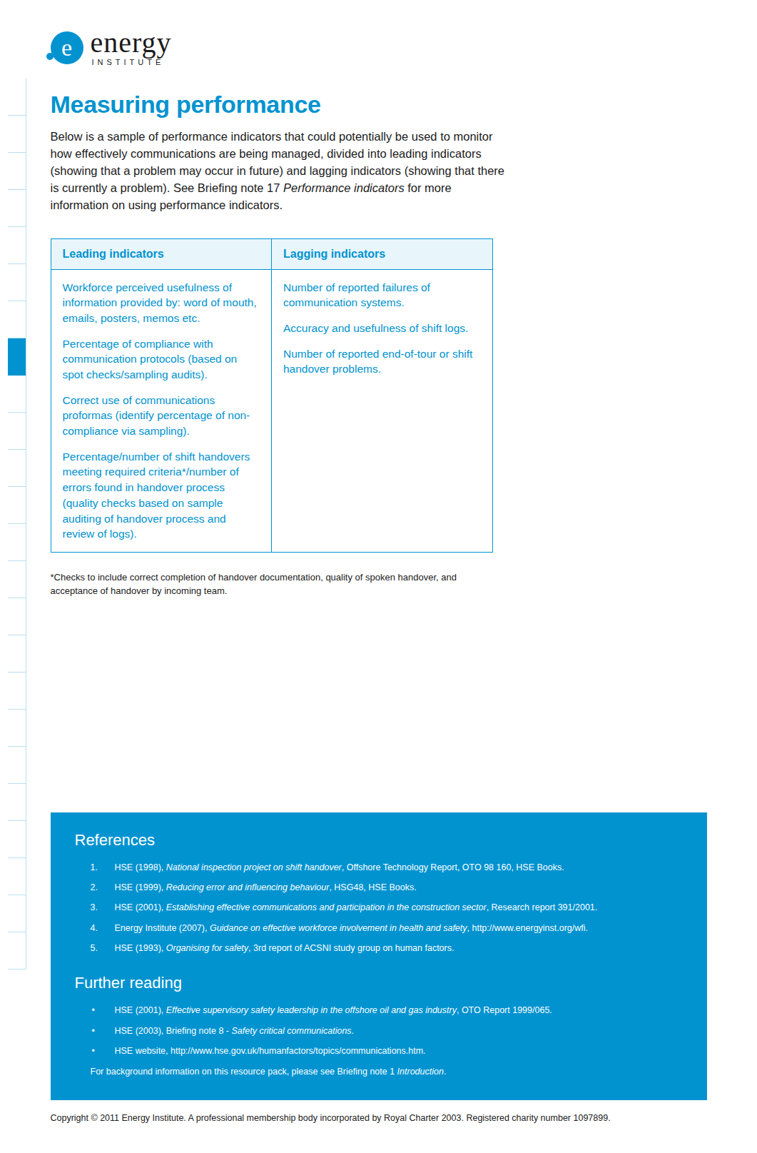e
energyINSTITUTE
Measuring performance
Below is a sample of performance indicators that could potentially be used to monitor how effectively communications are being managed, divided into leading indicators (showing that a problem may occur in future) and lagging indicators (showing that there is currently a problem). See Briefing note 17 Performance indicators for more information on using performance indicators.
| Leading indicators | Lagging indicators |
| --- | --- |
| Workforce perceived usefulness of information provided by: word of mouth, emails, posters, memos etc. Percentage of compliance with communication protocols (based on spot checks/sampling audits). Correct use of communications proformas (identify percentage of non-compliance via sampling). Percentage/number of shift handovers meeting required criteria*/number of errors found in handover process (quality checks based on sample auditing of handover process and review of logs). | Number of reported failures of communication systems. Accuracy and usefulness of shift logs. Number of reported end-of-tour or shift handover problems. |
*Checks to include correct completion of handover documentation, quality of spoken handover, and acceptance of handover by incoming team.
References
HSE (1998), National inspection project on shift handover, Offshore Technology Report, OTO 98 160, HSE Books.
HSE (1999), Reducing error and influencing behaviour, HSG48, HSE Books.
HSE (2001), Establishing effective communications and participation in the construction sector, Research report 391/2001.
Energy Institute (2007), Guidance on effective workforce involvement in health and safety, http://www.energyinst.org/wfi.
HSE (1993), Organising for safety, 3rd report of ACSNI study group on human factors.
Further reading
HSE (2001), Effective supervisory safety leadership in the offshore oil and gas industry, OTO Report 1999/065.
HSE (2003), Briefing note 8 - Safety critical communications.
HSE website, http://www.hse.gov.uk/humanfactors/topics/communications.htm.
For background information on this resource pack, please see Briefing note 1 Introduction.
Copyright © 2011 Energy Institute. A professional membership body incorporated by Royal Charter 2003. Registered charity number 1097899.